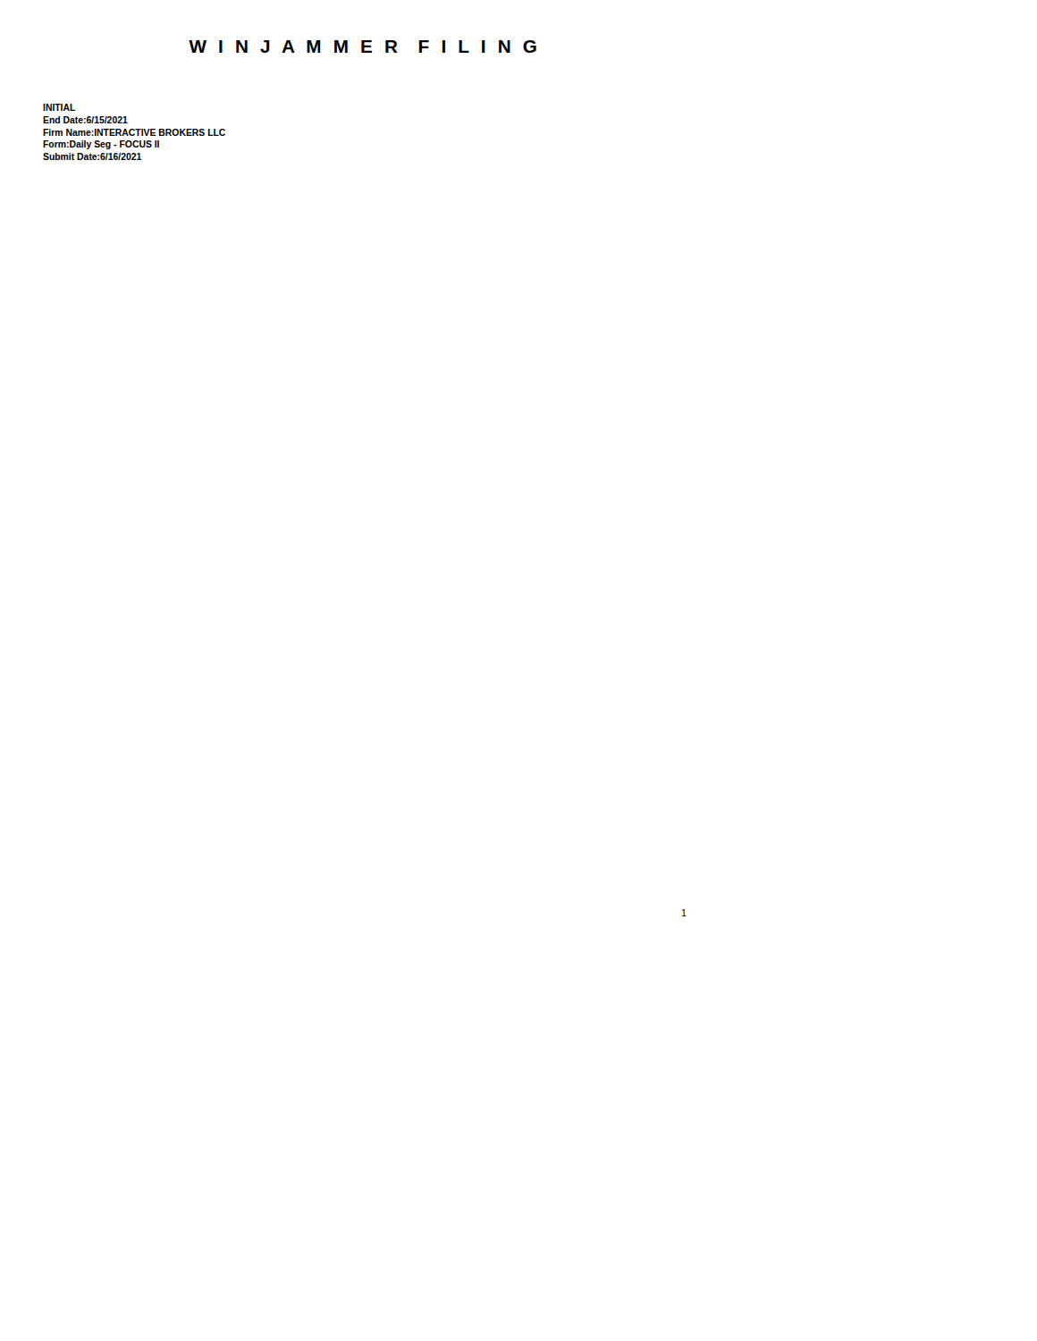W I N J A M M E R F I L I N G
INITIAL
End Date:6/15/2021
Firm Name:INTERACTIVE BROKERS LLC
Form:Daily Seg - FOCUS II
Submit Date:6/16/2021
1